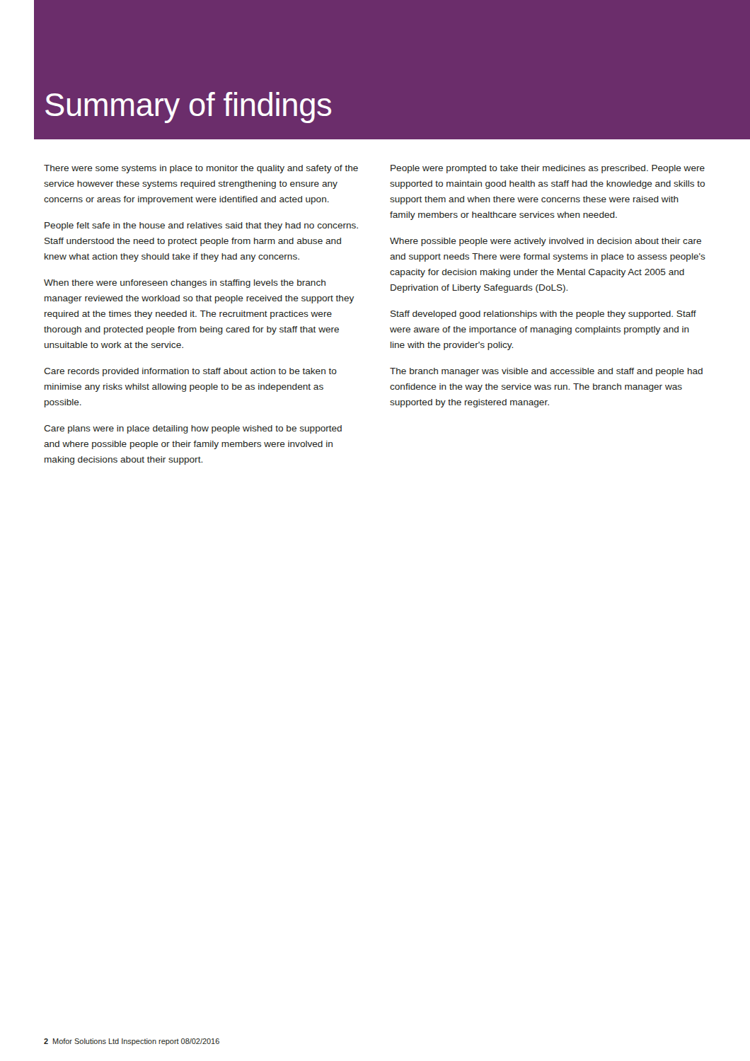Summary of findings
There were some systems in place to monitor the quality and safety of the service however these systems required strengthening to ensure any concerns or areas for improvement were identified and acted upon.
People felt safe in the house and relatives said that they had no concerns. Staff understood the need to protect people from harm and abuse and knew what action they should take if they had any concerns.
When there were unforeseen changes in staffing levels the branch manager reviewed the workload so that people received the support they required at the times they needed it. The recruitment practices were thorough and protected people from being cared for by staff that were unsuitable to work at the service.
Care records provided information to staff about action to be taken to minimise any risks whilst allowing people to be as independent as possible.
Care plans were in place detailing how people wished to be supported and where possible people or their family members were involved in making decisions about their support.
People were prompted to take their medicines as prescribed. People were supported to maintain good health as staff had the knowledge and skills to support them and when there were concerns these were raised with family members or healthcare services when needed.
Where possible people were actively involved in decision about their care and support needs There were formal systems in place to assess people's capacity for decision making under the Mental Capacity Act 2005 and Deprivation of Liberty Safeguards (DoLS).
Staff developed good relationships with the people they supported. Staff were aware of the importance of managing complaints promptly and in line with the provider's policy.
The branch manager was visible and accessible and staff and people had confidence in the way the service was run. The branch manager was supported by the registered manager.
2 Mofor Solutions Ltd Inspection report 08/02/2016